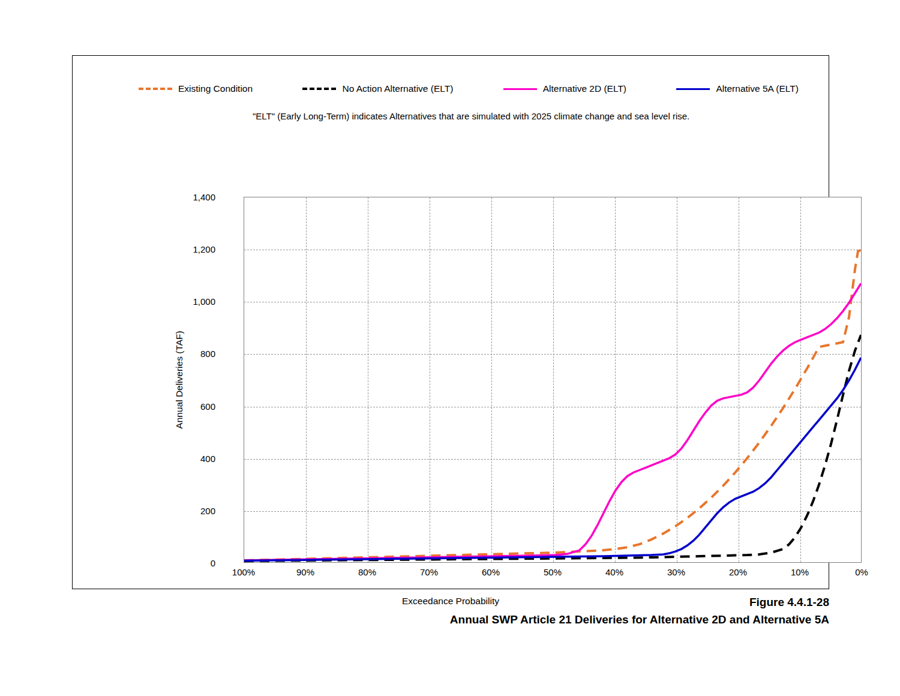Existing Condition
No Action Alternative (ELT)
Alternative 2D (ELT)
Alternative 5A (ELT)
"ELT" (Early Long-Term) indicates Alternatives that are simulated with 2025 climate change and sea level rise.
Annual Deliveries (TAF)
1,400
1,200
1,000
800
600
400
200
0
100%
90%
80%
70%
60%
50%
40%
30%
20%
10%
0%
Exceedance Probability
Figure 4.4.1-28
Annual SWP Article 21 Deliveries for Alternative 2D and Alternative 5A